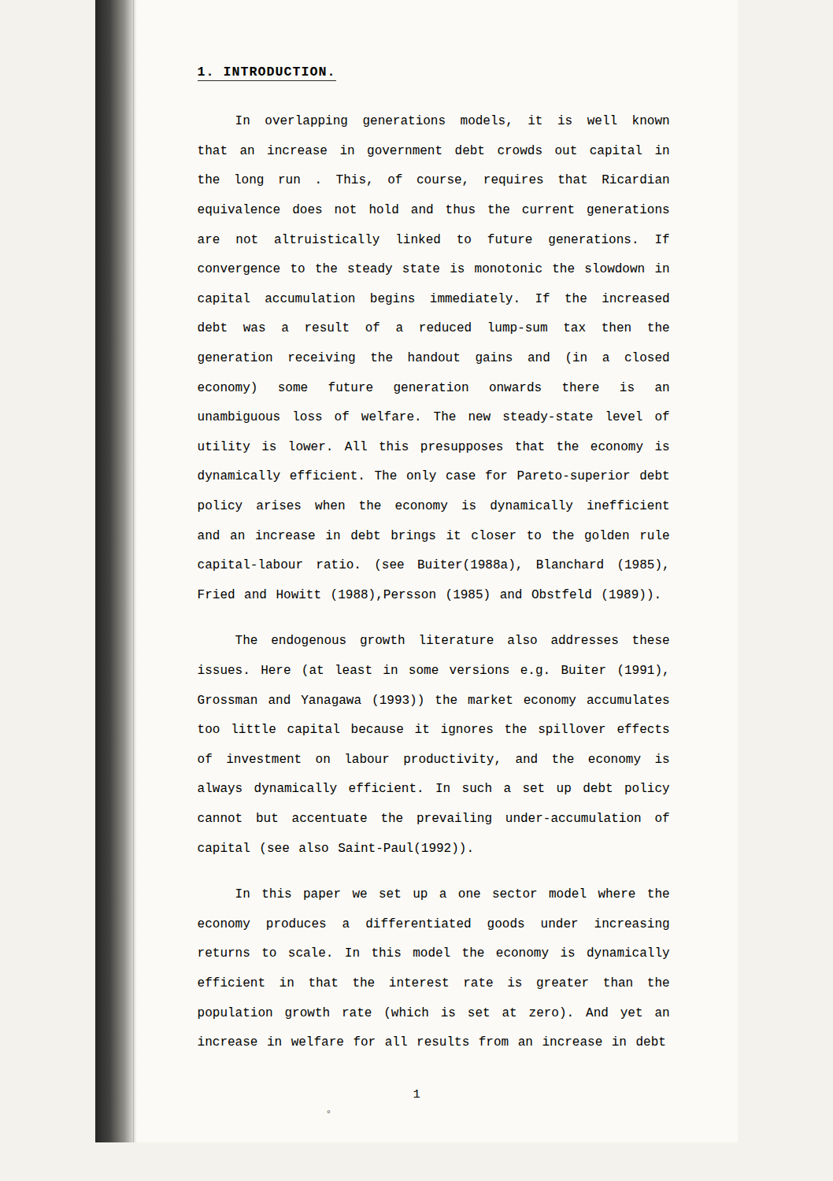1. Introduction.
In overlapping generations models, it is well known that an increase in government debt crowds out capital in the long run . This, of course, requires that Ricardian equivalence does not hold and thus the current generations are not altruistically linked to future generations. If convergence to the steady state is monotonic the slowdown in capital accumulation begins immediately. If the increased debt was a result of a reduced lump-sum tax then the generation receiving the handout gains and (in a closed economy) some future generation onwards there is an unambiguous loss of welfare. The new steady-state level of utility is lower. All this presupposes that the economy is dynamically efficient. The only case for Pareto-superior debt policy arises when the economy is dynamically inefficient and an increase in debt brings it closer to the golden rule capital-labour ratio. (see Buiter(1988a), Blanchard (1985), Fried and Howitt (1988),Persson (1985) and Obstfeld (1989)).
The endogenous growth literature also addresses these issues. Here (at least in some versions e.g. Buiter (1991), Grossman and Yanagawa (1993)) the market economy accumulates too little capital because it ignores the spillover effects of investment on labour productivity, and the economy is always dynamically efficient. In such a set up debt policy cannot but accentuate the prevailing under-accumulation of capital (see also Saint-Paul(1992)).
In this paper we set up a one sector model where the economy produces a differentiated goods under increasing returns to scale. In this model the economy is dynamically efficient in that the interest rate is greater than the population growth rate (which is set at zero). And yet an increase in welfare for all results from an increase in debt
1
°